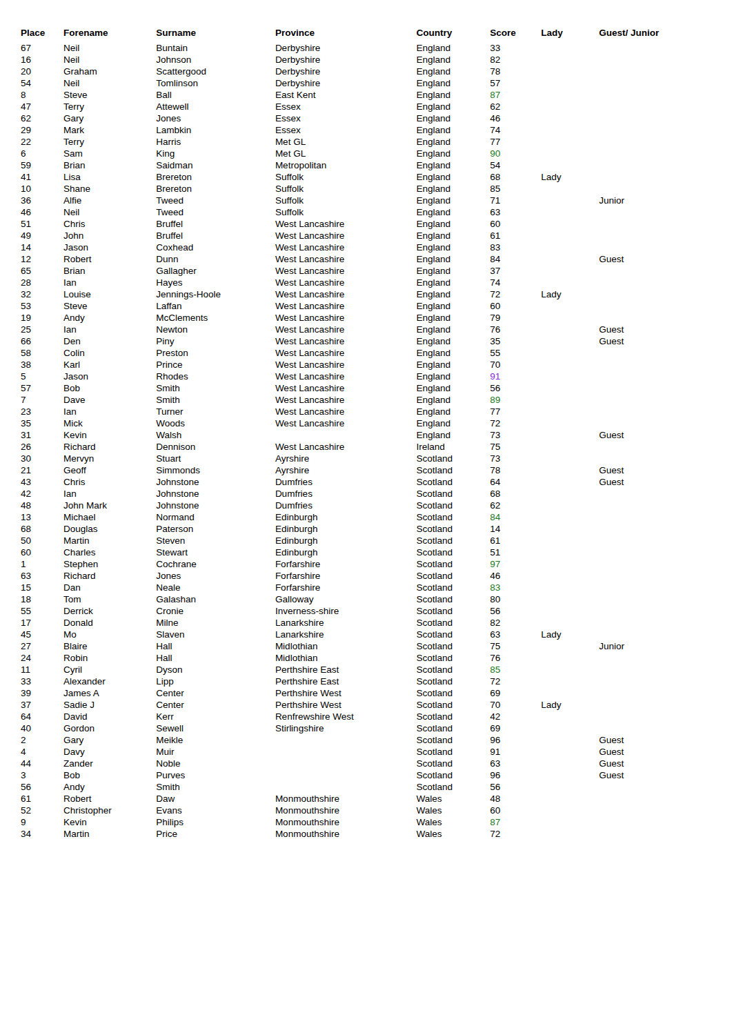| Place | Forename | Surname | Province | Country | Score | Lady | Guest/ Junior |
| --- | --- | --- | --- | --- | --- | --- | --- |
| 67 | Neil | Buntain | Derbyshire | England | 33 | | |
| 16 | Neil | Johnson | Derbyshire | England | 82 | | |
| 20 | Graham | Scattergood | Derbyshire | England | 78 | | |
| 54 | Neil | Tomlinson | Derbyshire | England | 57 | | |
| 8 | Steve | Ball | East Kent | England | 87 | | |
| 47 | Terry | Attewell | Essex | England | 62 | | |
| 62 | Gary | Jones | Essex | England | 46 | | |
| 29 | Mark | Lambkin | Essex | England | 74 | | |
| 22 | Terry | Harris | Met GL | England | 77 | | |
| 6 | Sam | King | Met GL | England | 90 | | |
| 59 | Brian | Saidman | Metropolitan | England | 54 | | |
| 41 | Lisa | Brereton | Suffolk | England | 68 | Lady | |
| 10 | Shane | Brereton | Suffolk | England | 85 | | |
| 36 | Alfie | Tweed | Suffolk | England | 71 | | Junior |
| 46 | Neil | Tweed | Suffolk | England | 63 | | |
| 51 | Chris | Bruffel | West Lancashire | England | 60 | | |
| 49 | John | Bruffel | West Lancashire | England | 61 | | |
| 14 | Jason | Coxhead | West Lancashire | England | 83 | | |
| 12 | Robert | Dunn | West Lancashire | England | 84 | | Guest |
| 65 | Brian | Gallagher | West Lancashire | England | 37 | | |
| 28 | Ian | Hayes | West Lancashire | England | 74 | | |
| 32 | Louise | Jennings-Hoole | West Lancashire | England | 72 | Lady | |
| 53 | Steve | Laffan | West Lancashire | England | 60 | | |
| 19 | Andy | McClements | West Lancashire | England | 79 | | |
| 25 | Ian | Newton | West Lancashire | England | 76 | | Guest |
| 66 | Den | Piny | West Lancashire | England | 35 | | Guest |
| 58 | Colin | Preston | West Lancashire | England | 55 | | |
| 38 | Karl | Prince | West Lancashire | England | 70 | | |
| 5 | Jason | Rhodes | West Lancashire | England | 91 | | |
| 57 | Bob | Smith | West Lancashire | England | 56 | | |
| 7 | Dave | Smith | West Lancashire | England | 89 | | |
| 23 | Ian | Turner | West Lancashire | England | 77 | | |
| 35 | Mick | Woods | West Lancashire | England | 72 | | |
| 31 | Kevin | Walsh | | England | 73 | | Guest |
| 26 | Richard | Dennison | West Lancashire | Ireland | 75 | | |
| 30 | Mervyn | Stuart | Ayrshire | Scotland | 73 | | |
| 21 | Geoff | Simmonds | Ayrshire | Scotland | 78 | | Guest |
| 43 | Chris | Johnstone | Dumfries | Scotland | 64 | | Guest |
| 42 | Ian | Johnstone | Dumfries | Scotland | 68 | | |
| 48 | John Mark | Johnstone | Dumfries | Scotland | 62 | | |
| 13 | Michael | Normand | Edinburgh | Scotland | 84 | | |
| 68 | Douglas | Paterson | Edinburgh | Scotland | 14 | | |
| 50 | Martin | Steven | Edinburgh | Scotland | 61 | | |
| 60 | Charles | Stewart | Edinburgh | Scotland | 51 | | |
| 1 | Stephen | Cochrane | Forfarshire | Scotland | 97 | | |
| 63 | Richard | Jones | Forfarshire | Scotland | 46 | | |
| 15 | Dan | Neale | Forfarshire | Scotland | 83 | | |
| 18 | Tom | Galashan | Galloway | Scotland | 80 | | |
| 55 | Derrick | Cronie | Inverness-shire | Scotland | 56 | | |
| 17 | Donald | Milne | Lanarkshire | Scotland | 82 | | |
| 45 | Mo | Slaven | Lanarkshire | Scotland | 63 | Lady | |
| 27 | Blaire | Hall | Midlothian | Scotland | 75 | | Junior |
| 24 | Robin | Hall | Midlothian | Scotland | 76 | | |
| 11 | Cyril | Dyson | Perthshire East | Scotland | 85 | | |
| 33 | Alexander | Lipp | Perthshire East | Scotland | 72 | | |
| 39 | James A | Center | Perthshire West | Scotland | 69 | | |
| 37 | Sadie J | Center | Perthshire West | Scotland | 70 | Lady | |
| 64 | David | Kerr | Renfrewshire West | Scotland | 42 | | |
| 40 | Gordon | Sewell | Stirlingshire | Scotland | 69 | | |
| 2 | Gary | Meikle | | Scotland | 96 | | Guest |
| 4 | Davy | Muir | | Scotland | 91 | | Guest |
| 44 | Zander | Noble | | Scotland | 63 | | Guest |
| 3 | Bob | Purves | | Scotland | 96 | | Guest |
| 56 | Andy | Smith | | Scotland | 56 | | |
| 61 | Robert | Daw | Monmouthshire | Wales | 48 | | |
| 52 | Christopher | Evans | Monmouthshire | Wales | 60 | | |
| 9 | Kevin | Philips | Monmouthshire | Wales | 87 | | |
| 34 | Martin | Price | Monmouthshire | Wales | 72 | | |